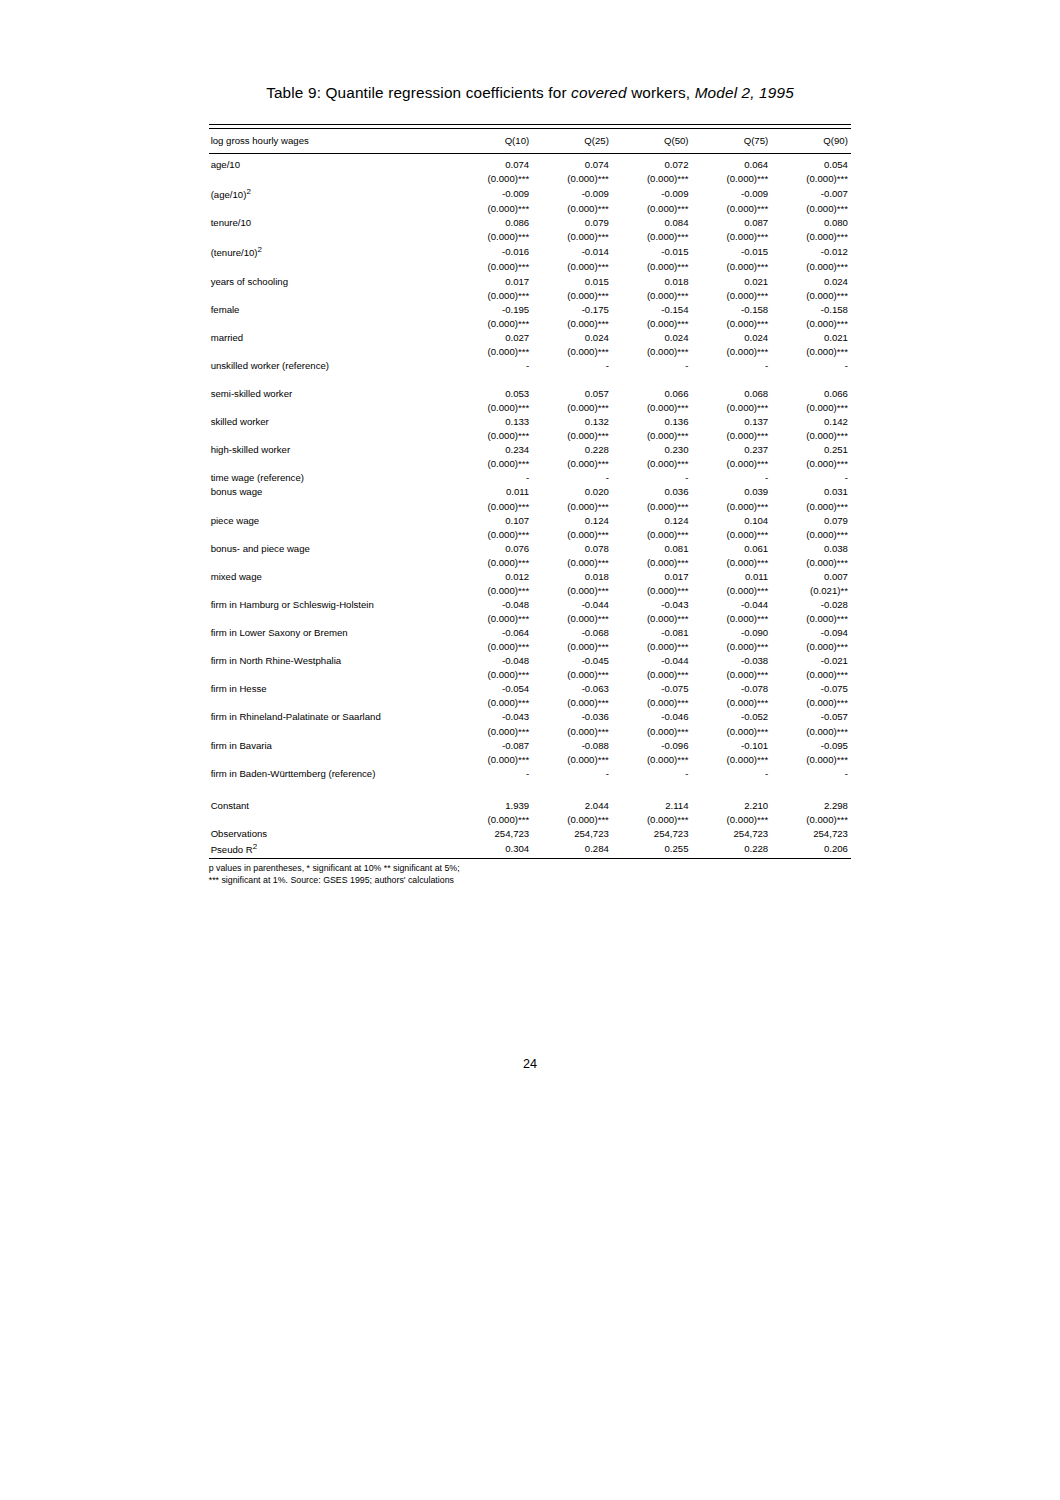Table 9: Quantile regression coefficients for covered workers, Model 2, 1995
| log gross hourly wages | Q(10) | Q(25) | Q(50) | Q(75) | Q(90) |
| --- | --- | --- | --- | --- | --- |
| age/10 | 0.074 | 0.074 | 0.072 | 0.064 | 0.054 |
| | (0.000)*** | (0.000)*** | (0.000)*** | (0.000)*** | (0.000)*** |
| (age/10) 2 | -0.009 | -0.009 | -0.009 | -0.009 | -0.007 |
| | (0.000)*** | (0.000)*** | (0.000)*** | (0.000)*** | (0.000)*** |
| tenure/10 | 0.086 | 0.079 | 0.084 | 0.087 | 0.080 |
| | (0.000)*** | (0.000)*** | (0.000)*** | (0.000)*** | (0.000)*** |
| (tenure/10) 2 | -0.016 | -0.014 | -0.015 | -0.015 | -0.012 |
| | (0.000)*** | (0.000)*** | (0.000)*** | (0.000)*** | (0.000)*** |
| years of schooling | 0.017 | 0.015 | 0.018 | 0.021 | 0.024 |
| | (0.000)*** | (0.000)*** | (0.000)*** | (0.000)*** | (0.000)*** |
| female | -0.195 | -0.175 | -0.154 | -0.158 | -0.158 |
| | (0.000)*** | (0.000)*** | (0.000)*** | (0.000)*** | (0.000)*** |
| married | 0.027 | 0.024 | 0.024 | 0.024 | 0.021 |
| | (0.000)*** | (0.000)*** | (0.000)*** | (0.000)*** | (0.000)*** |
| unskilled worker (reference) | - | - | - | - | - |
| semi-skilled worker | 0.053 | 0.057 | 0.066 | 0.068 | 0.066 |
| | (0.000)*** | (0.000)*** | (0.000)*** | (0.000)*** | (0.000)*** |
| skilled worker | 0.133 | 0.132 | 0.136 | 0.137 | 0.142 |
| | (0.000)*** | (0.000)*** | (0.000)*** | (0.000)*** | (0.000)*** |
| high-skilled worker | 0.234 | 0.228 | 0.230 | 0.237 | 0.251 |
| | (0.000)*** | (0.000)*** | (0.000)*** | (0.000)*** | (0.000)*** |
| time wage (reference) | - | - | - | - | - |
| bonus wage | 0.011 | 0.020 | 0.036 | 0.039 | 0.031 |
| | (0.000)*** | (0.000)*** | (0.000)*** | (0.000)*** | (0.000)*** |
| piece wage | 0.107 | 0.124 | 0.124 | 0.104 | 0.079 |
| | (0.000)*** | (0.000)*** | (0.000)*** | (0.000)*** | (0.000)*** |
| bonus- and piece wage | 0.076 | 0.078 | 0.081 | 0.061 | 0.038 |
| | (0.000)*** | (0.000)*** | (0.000)*** | (0.000)*** | (0.000)*** |
| mixed wage | 0.012 | 0.018 | 0.017 | 0.011 | 0.007 |
| | (0.000)*** | (0.000)*** | (0.000)*** | (0.000)*** | (0.021)** |
| firm in Hamburg or Schleswig-Holstein | -0.048 | -0.044 | -0.043 | -0.044 | -0.028 |
| | (0.000)*** | (0.000)*** | (0.000)*** | (0.000)*** | (0.000)*** |
| firm in Lower Saxony or Bremen | -0.064 | -0.068 | -0.081 | -0.090 | -0.094 |
| | (0.000)*** | (0.000)*** | (0.000)*** | (0.000)*** | (0.000)*** |
| firm in North Rhine-Westphalia | -0.048 | -0.045 | -0.044 | -0.038 | -0.021 |
| | (0.000)*** | (0.000)*** | (0.000)*** | (0.000)*** | (0.000)*** |
| firm in Hesse | -0.054 | -0.063 | -0.075 | -0.078 | -0.075 |
| | (0.000)*** | (0.000)*** | (0.000)*** | (0.000)*** | (0.000)*** |
| firm in Rhineland-Palatinate or Saarland | -0.043 | -0.036 | -0.046 | -0.052 | -0.057 |
| | (0.000)*** | (0.000)*** | (0.000)*** | (0.000)*** | (0.000)*** |
| firm in Bavaria | -0.087 | -0.088 | -0.096 | -0.101 | -0.095 |
| | (0.000)*** | (0.000)*** | (0.000)*** | (0.000)*** | (0.000)*** |
| firm in Baden-Württemberg (reference) | - | - | - | - | - |
| Constant | 1.939 | 2.044 | 2.114 | 2.210 | 2.298 |
| | (0.000)*** | (0.000)*** | (0.000)*** | (0.000)*** | (0.000)*** |
| Observations | 254,723 | 254,723 | 254,723 | 254,723 | 254,723 |
| Pseudo R 2 | 0.304 | 0.284 | 0.255 | 0.228 | 0.206 |
p values in parentheses, * significant at 10% ** significant at 5%;
*** significant at 1%. Source: GSES 1995; authors' calculations
24